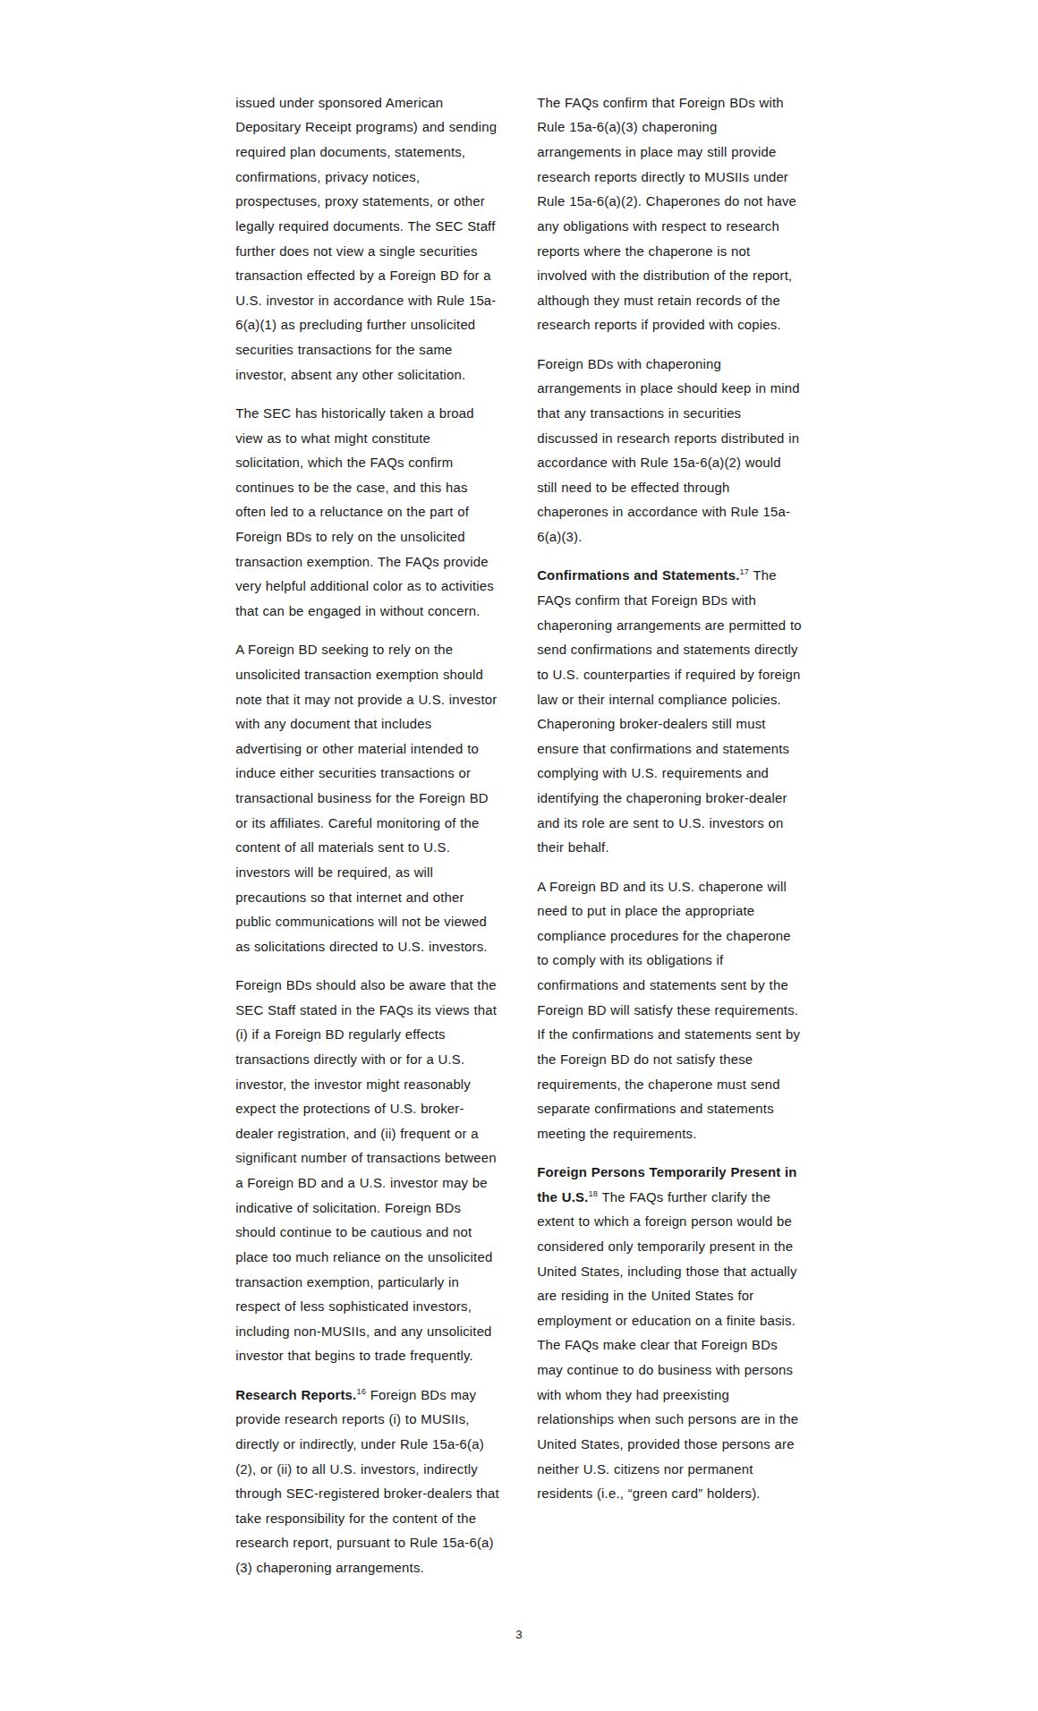issued under sponsored American Depositary Receipt programs) and sending required plan documents, statements, confirmations, privacy notices, prospectuses, proxy statements, or other legally required documents. The SEC Staff further does not view a single securities transaction effected by a Foreign BD for a U.S. investor in accordance with Rule 15a-6(a)(1) as precluding further unsolicited securities transactions for the same investor, absent any other solicitation.
The SEC has historically taken a broad view as to what might constitute solicitation, which the FAQs confirm continues to be the case, and this has often led to a reluctance on the part of Foreign BDs to rely on the unsolicited transaction exemption. The FAQs provide very helpful additional color as to activities that can be engaged in without concern.
A Foreign BD seeking to rely on the unsolicited transaction exemption should note that it may not provide a U.S. investor with any document that includes advertising or other material intended to induce either securities transactions or transactional business for the Foreign BD or its affiliates. Careful monitoring of the content of all materials sent to U.S. investors will be required, as will precautions so that internet and other public communications will not be viewed as solicitations directed to U.S. investors.
Foreign BDs should also be aware that the SEC Staff stated in the FAQs its views that (i) if a Foreign BD regularly effects transactions directly with or for a U.S. investor, the investor might reasonably expect the protections of U.S. broker-dealer registration, and (ii) frequent or a significant number of transactions between a Foreign BD and a U.S. investor may be indicative of solicitation. Foreign BDs should continue to be cautious and not place too much reliance on the unsolicited transaction exemption, particularly in respect of less sophisticated investors, including non-MUSIIs, and any unsolicited investor that begins to trade frequently.
Research Reports.16 Foreign BDs may provide research reports (i) to MUSIIs, directly or indirectly, under Rule 15a-6(a)(2), or (ii) to all U.S. investors, indirectly through SEC-registered broker-dealers that take responsibility for the content of the research report, pursuant to Rule 15a-6(a)(3) chaperoning arrangements.
The FAQs confirm that Foreign BDs with Rule 15a-6(a)(3) chaperoning arrangements in place may still provide research reports directly to MUSIIs under Rule 15a-6(a)(2). Chaperones do not have any obligations with respect to research reports where the chaperone is not involved with the distribution of the report, although they must retain records of the research reports if provided with copies.
Foreign BDs with chaperoning arrangements in place should keep in mind that any transactions in securities discussed in research reports distributed in accordance with Rule 15a-6(a)(2) would still need to be effected through chaperones in accordance with Rule 15a-6(a)(3).
Confirmations and Statements.17 The FAQs confirm that Foreign BDs with chaperoning arrangements are permitted to send confirmations and statements directly to U.S. counterparties if required by foreign law or their internal compliance policies. Chaperoning broker-dealers still must ensure that confirmations and statements complying with U.S. requirements and identifying the chaperoning broker-dealer and its role are sent to U.S. investors on their behalf.
A Foreign BD and its U.S. chaperone will need to put in place the appropriate compliance procedures for the chaperone to comply with its obligations if confirmations and statements sent by the Foreign BD will satisfy these requirements. If the confirmations and statements sent by the Foreign BD do not satisfy these requirements, the chaperone must send separate confirmations and statements meeting the requirements.
Foreign Persons Temporarily Present in the U.S.18 The FAQs further clarify the extent to which a foreign person would be considered only temporarily present in the United States, including those that actually are residing in the United States for employment or education on a finite basis. The FAQs make clear that Foreign BDs may continue to do business with persons with whom they had preexisting relationships when such persons are in the United States, provided those persons are neither U.S. citizens nor permanent residents (i.e., “green card” holders).
3